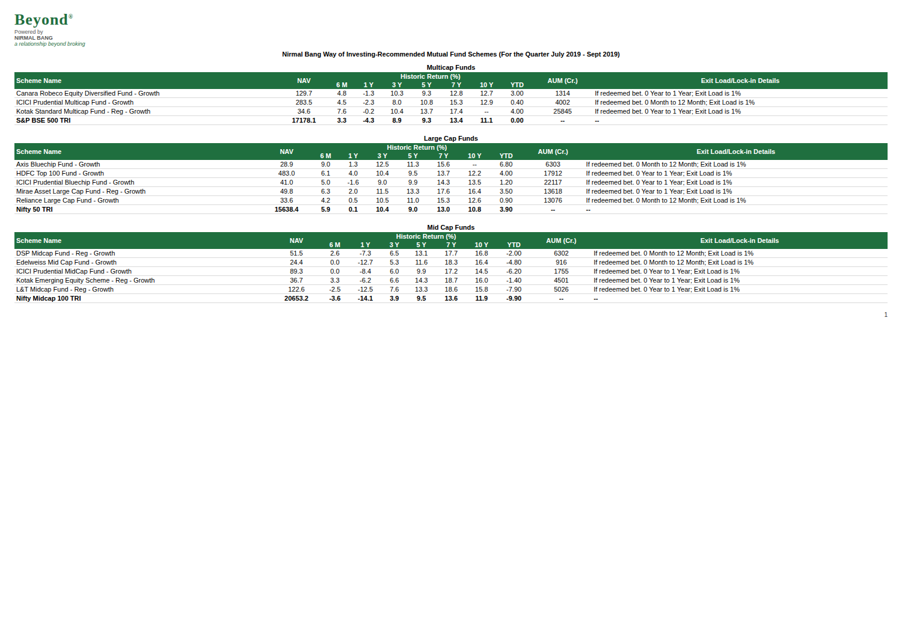Beyond®
Powered by
NIRMAL BANG
a relationship beyond broking
Nirmal Bang Way of Investing-Recommended Mutual Fund Schemes (For the Quarter July 2019 - Sept 2019)
Multicap Funds
| Scheme Name | NAV | Historic Return (%) | AUM (Cr.) | Exit Load/Lock-in Details |
| --- | --- | --- | --- | --- |
| 6 M | 1 Y | 3 Y | 5 Y | 7 Y | 10 Y | YTD |
| Canara Robeco Equity Diversified Fund - Growth | 129.7 | 4.8 | -1.3 | 10.3 | 9.3 | 12.8 | 12.7 | 3.00 | 1314 | If redeemed bet. 0 Year to 1 Year; Exit Load is 1% |
| ICICI Prudential Multicap Fund - Growth | 283.5 | 4.5 | -2.3 | 8.0 | 10.8 | 15.3 | 12.9 | 0.40 | 4002 | If redeemed bet. 0 Month to 12 Month; Exit Load is 1% |
| Kotak Standard Multicap Fund - Reg - Growth | 34.6 | 7.6 | -0.2 | 10.4 | 13.7 | 17.4 | -- | 4.00 | 25845 | If redeemed bet. 0 Year to 1 Year; Exit Load is 1% |
| S&P BSE 500 TRI | 17178.1 | 3.3 | -4.3 | 8.9 | 9.3 | 13.4 | 11.1 | 0.00 | -- | -- |
Large Cap Funds
| Scheme Name | NAV | Historic Return (%) | AUM (Cr.) | Exit Load/Lock-in Details |
| --- | --- | --- | --- | --- |
| 6 M | 1 Y | 3 Y | 5 Y | 7 Y | 10 Y | YTD |
| Axis Bluechip Fund - Growth | 28.9 | 9.0 | 1.3 | 12.5 | 11.3 | 15.6 | -- | 6.80 | 6303 | If redeemed bet. 0 Month to 12 Month; Exit Load is 1% |
| HDFC Top 100 Fund - Growth | 483.0 | 6.1 | 4.0 | 10.4 | 9.5 | 13.7 | 12.2 | 4.00 | 17912 | If redeemed bet. 0 Year to 1 Year; Exit Load is 1% |
| ICICI Prudential Bluechip Fund - Growth | 41.0 | 5.0 | -1.6 | 9.0 | 9.9 | 14.3 | 13.5 | 1.20 | 22117 | If redeemed bet. 0 Year to 1 Year; Exit Load is 1% |
| Mirae Asset Large Cap Fund - Reg - Growth | 49.8 | 6.3 | 2.0 | 11.5 | 13.3 | 17.6 | 16.4 | 3.50 | 13618 | If redeemed bet. 0 Year to 1 Year; Exit Load is 1% |
| Reliance Large Cap Fund - Growth | 33.6 | 4.2 | 0.5 | 10.5 | 11.0 | 15.3 | 12.6 | 0.90 | 13076 | If redeemed bet. 0 Month to 12 Month; Exit Load is 1% |
| Nifty 50 TRI | 15638.4 | 5.9 | 0.1 | 10.4 | 9.0 | 13.0 | 10.8 | 3.90 | -- | -- |
Mid Cap Funds
| Scheme Name | NAV | Historic Return (%) | AUM (Cr.) | Exit Load/Lock-in Details |
| --- | --- | --- | --- | --- |
| 6 M | 1 Y | 3 Y | 5 Y | 7 Y | 10 Y | YTD |
| DSP Midcap Fund - Reg - Growth | 51.5 | 2.6 | -7.3 | 6.5 | 13.1 | 17.7 | 16.8 | -2.00 | 6302 | If redeemed bet. 0 Month to 12 Month; Exit Load is 1% |
| Edelweiss Mid Cap Fund - Growth | 24.4 | 0.0 | -12.7 | 5.3 | 11.6 | 18.3 | 16.4 | -4.80 | 916 | If redeemed bet. 0 Month to 12 Month; Exit Load is 1% |
| ICICI Prudential MidCap Fund - Growth | 89.3 | 0.0 | -8.4 | 6.0 | 9.9 | 17.2 | 14.5 | -6.20 | 1755 | If redeemed bet. 0 Year to 1 Year; Exit Load is 1% |
| Kotak Emerging Equity Scheme - Reg - Growth | 36.7 | 3.3 | -6.2 | 6.6 | 14.3 | 18.7 | 16.0 | -1.40 | 4501 | If redeemed bet. 0 Year to 1 Year; Exit Load is 1% |
| L&T Midcap Fund - Reg - Growth | 122.6 | -2.5 | -12.5 | 7.6 | 13.3 | 18.6 | 15.8 | -7.90 | 5026 | If redeemed bet. 0 Year to 1 Year; Exit Load is 1% |
| Nifty Midcap 100 TRI | 20653.2 | -3.6 | -14.1 | 3.9 | 9.5 | 13.6 | 11.9 | -9.90 | -- | -- |
1